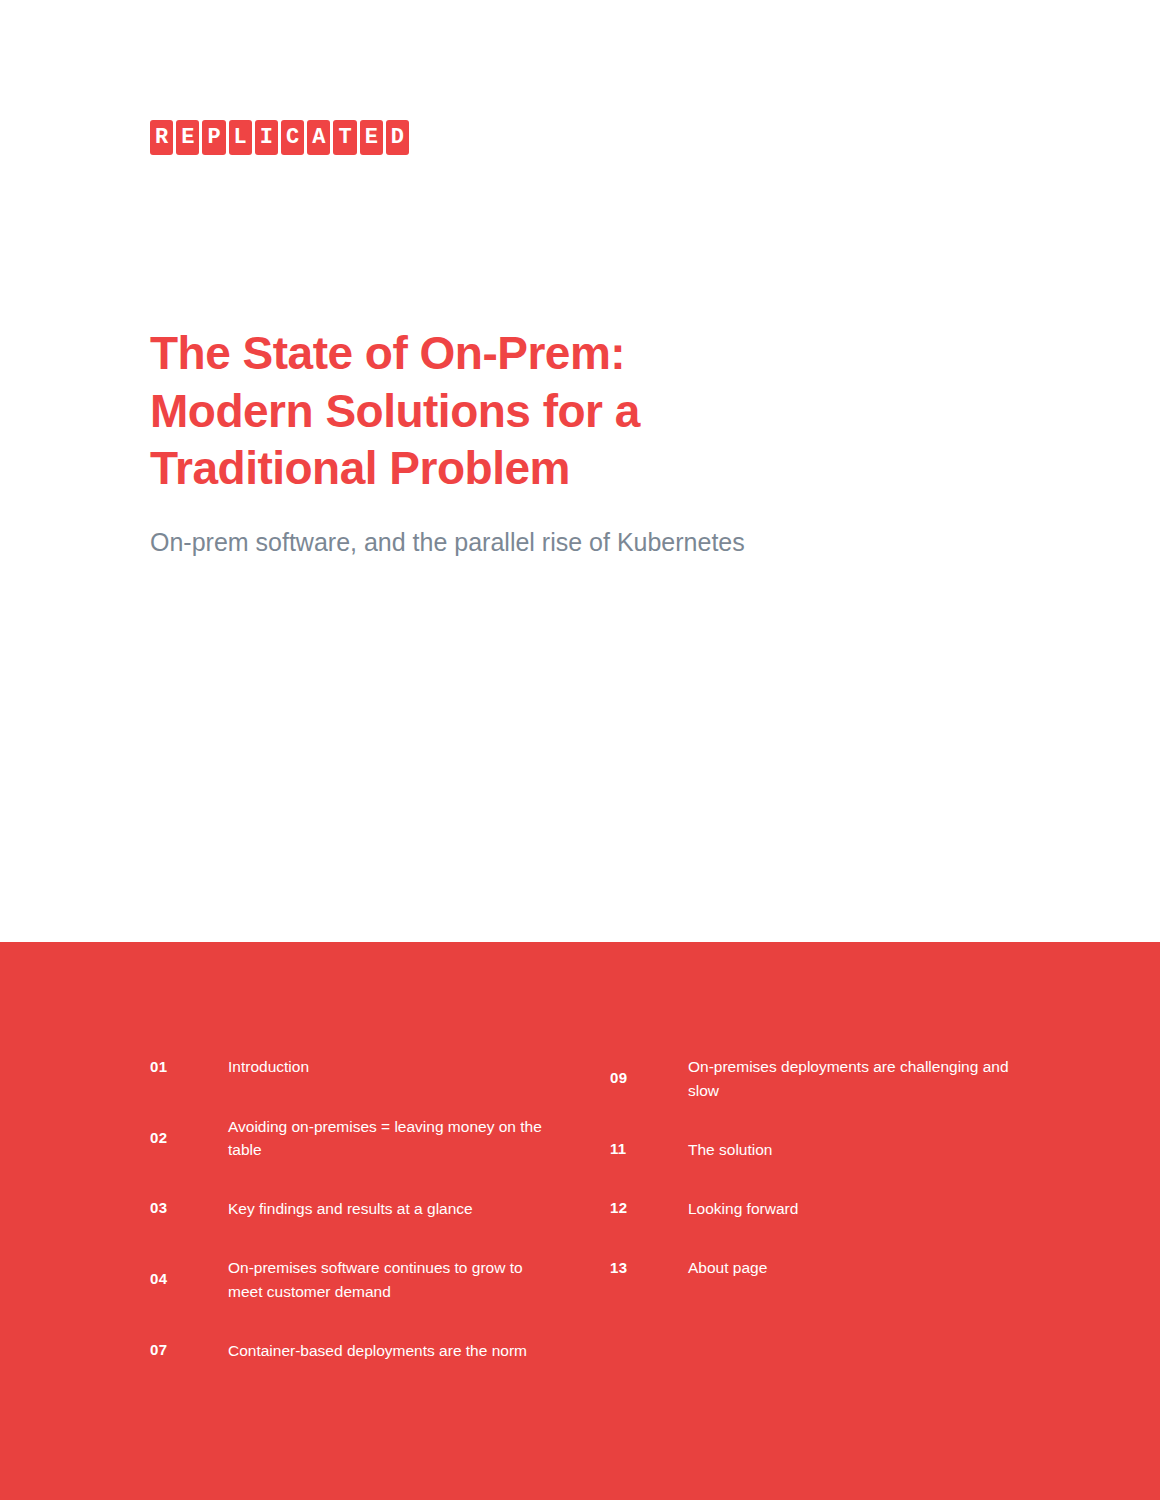REPLICATED
The State of On-Prem:
Modern Solutions for a
Traditional Problem
On-prem software, and the parallel rise of Kubernetes
01 Introduction
02 Avoiding on-premises = leaving money on the table
03 Key findings and results at a glance
04 On-premises software continues to grow to meet customer demand
07 Container-based deployments are the norm
09 On-premises deployments are challenging and slow
11 The solution
12 Looking forward
13 About page